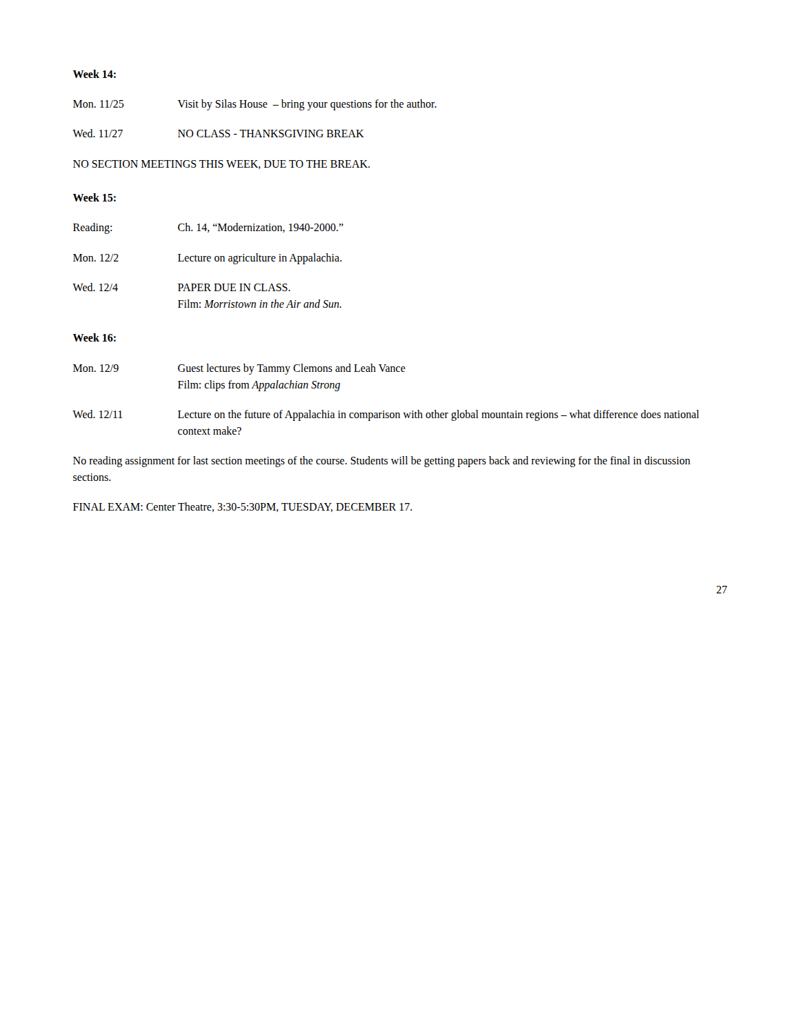Week 14:
Mon. 11/25
Visit by Silas House – bring your questions for the author.
Wed. 11/27
NO CLASS - THANKSGIVING BREAK
NO SECTION MEETINGS THIS WEEK, DUE TO THE BREAK.
Week 15:
Reading:
Ch. 14, “Modernization, 1940-2000.”
Mon. 12/2
Lecture on agriculture in Appalachia.
Wed. 12/4
PAPER DUE IN CLASS.
Film: Morristown in the Air and Sun.
Week 16:
Mon. 12/9
Guest lectures by Tammy Clemons and Leah Vance
Film: clips from Appalachian Strong
Wed. 12/11
Lecture on the future of Appalachia in comparison with other global mountain regions – what difference does national context make?
No reading assignment for last section meetings of the course. Students will be getting papers back and reviewing for the final in discussion sections.
FINAL EXAM: Center Theatre, 3:30-5:30PM, TUESDAY, DECEMBER 17.
27